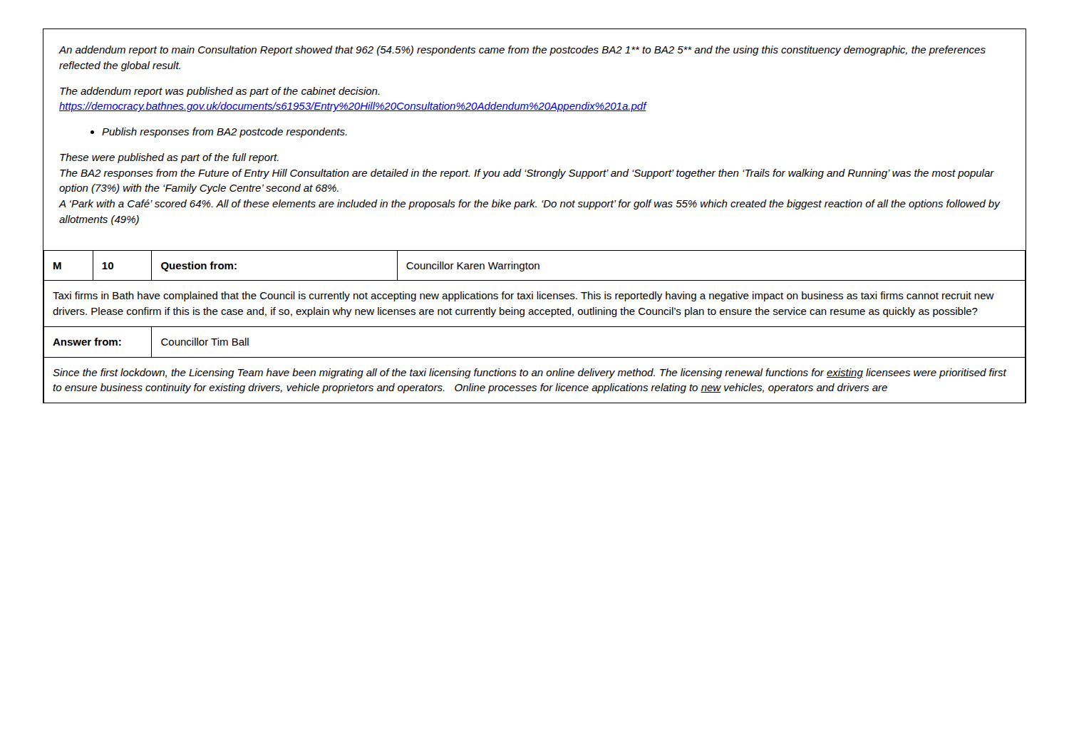An addendum report to main Consultation Report showed that 962 (54.5%) respondents came from the postcodes BA2 1** to BA2 5** and the using this constituency demographic, the preferences reflected the global result.
The addendum report was published as part of the cabinet decision.
https://democracy.bathnes.gov.uk/documents/s61953/Entry%20Hill%20Consultation%20Addendum%20Appendix%201a.pdf
Publish responses from BA2 postcode respondents.
These were published as part of the full report.
The BA2 responses from the Future of Entry Hill Consultation are detailed in the report. If you add ‘Strongly Support’ and ‘Support’ together then ‘Trails for walking and Running’ was the most popular option (73%) with the ‘Family Cycle Centre’ second at 68%.
A ‘Park with a Café’ scored 64%. All of these elements are included in the proposals for the bike park. ‘Do not support’ for golf was 55% which created the biggest reaction of all the options followed by allotments (49%)
| M | 10 | Question from: | Councillor Karen Warrington |
| Taxi firms in Bath have complained that the Council is currently not accepting new applications for taxi licenses. This is reportedly having a negative impact on business as taxi firms cannot recruit new drivers. Please confirm if this is the case and, if so, explain why new licenses are not currently being accepted, outlining the Council’s plan to ensure the service can resume as quickly as possible? |
| Answer from: | Councillor Tim Ball |
| Since the first lockdown, the Licensing Team have been migrating all of the taxi licensing functions to an online delivery method. The licensing renewal functions for existing licensees were prioritised first to ensure business continuity for existing drivers, vehicle proprietors and operators. Online processes for licence applications relating to new vehicles, operators and drivers are |